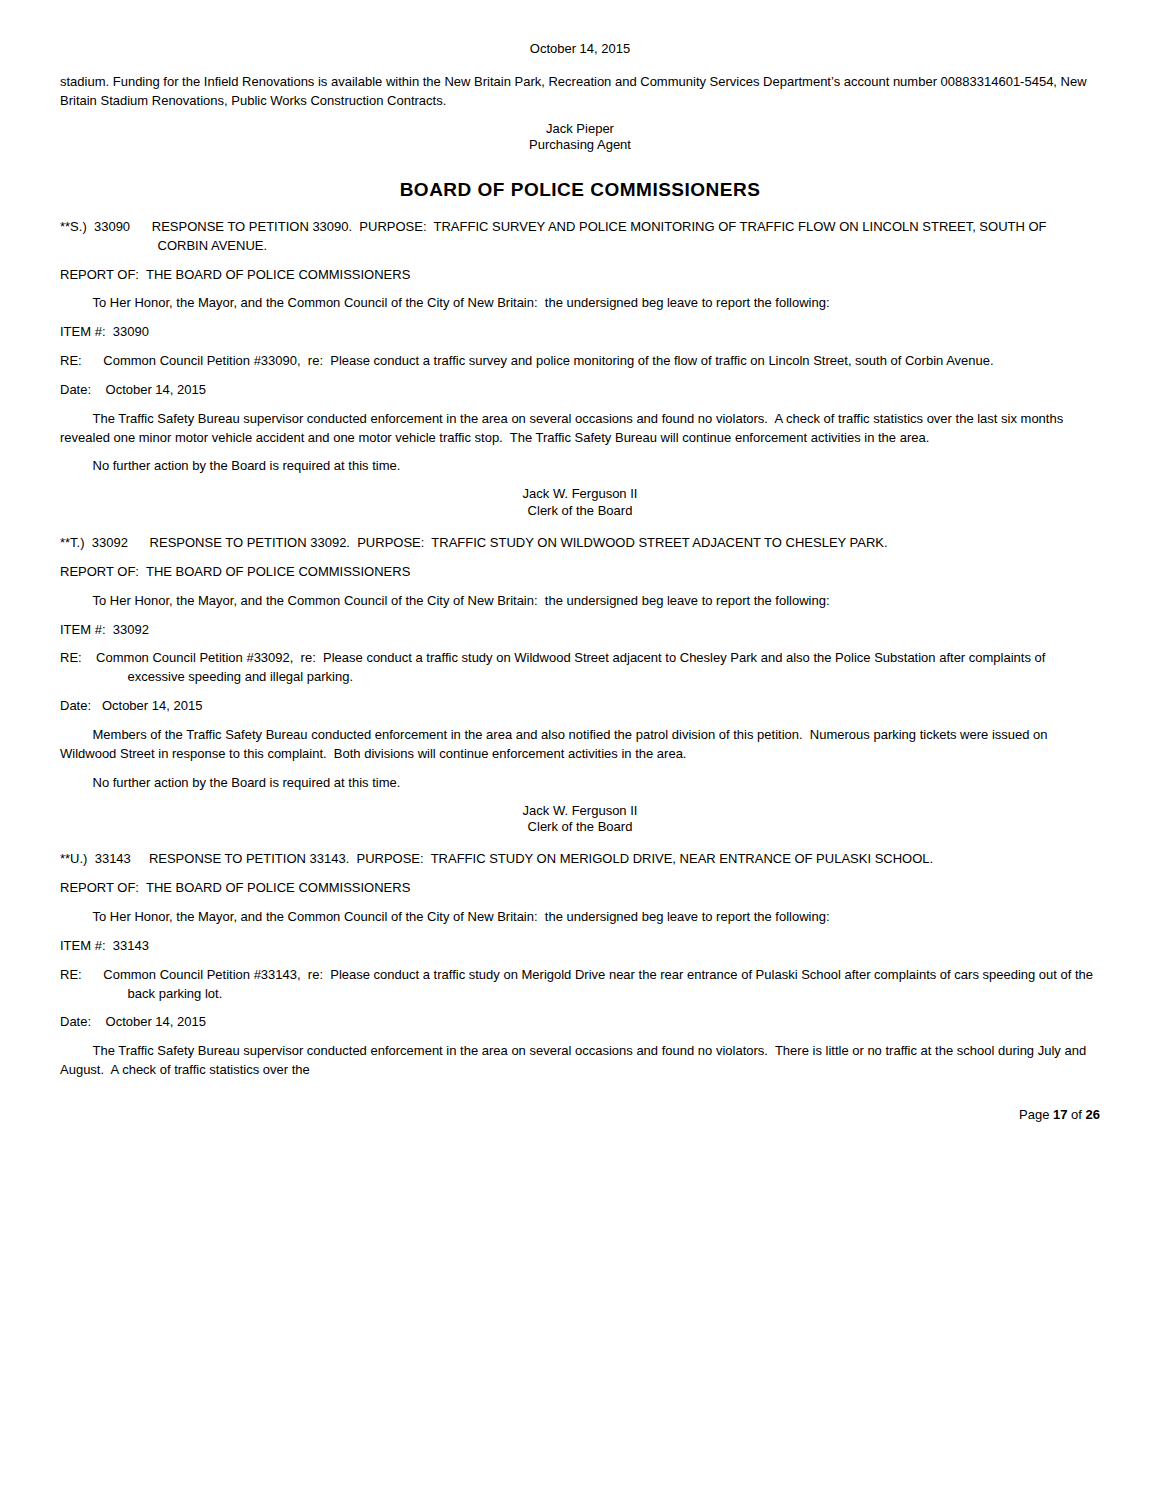October 14, 2015
stadium. Funding for the Infield Renovations is available within the New Britain Park, Recreation and Community Services Department’s account number 00883314601-5454, New Britain Stadium Renovations, Public Works Construction Contracts.
Jack Pieper
Purchasing Agent
BOARD OF POLICE COMMISSIONERS
**S.) 33090 RESPONSE TO PETITION 33090. PURPOSE: TRAFFIC SURVEY AND POLICE MONITORING OF TRAFFIC FLOW ON LINCOLN STREET, SOUTH OF CORBIN AVENUE.
REPORT OF: THE BOARD OF POLICE COMMISSIONERS
To Her Honor, the Mayor, and the Common Council of the City of New Britain: the undersigned beg leave to report the following:
ITEM #: 33090
RE: Common Council Petition #33090, re: Please conduct a traffic survey and police monitoring of the flow of traffic on Lincoln Street, south of Corbin Avenue.
Date: October 14, 2015
The Traffic Safety Bureau supervisor conducted enforcement in the area on several occasions and found no violators. A check of traffic statistics over the last six months revealed one minor motor vehicle accident and one motor vehicle traffic stop. The Traffic Safety Bureau will continue enforcement activities in the area.
No further action by the Board is required at this time.
Jack W. Ferguson II
Clerk of the Board
**T.) 33092 RESPONSE TO PETITION 33092. PURPOSE: TRAFFIC STUDY ON WILDWOOD STREET ADJACENT TO CHESLEY PARK.
REPORT OF: THE BOARD OF POLICE COMMISSIONERS
To Her Honor, the Mayor, and the Common Council of the City of New Britain: the undersigned beg leave to report the following:
ITEM #: 33092
RE: Common Council Petition #33092, re: Please conduct a traffic study on Wildwood Street adjacent to Chesley Park and also the Police Substation after complaints of excessive speeding and illegal parking.
Date: October 14, 2015
Members of the Traffic Safety Bureau conducted enforcement in the area and also notified the patrol division of this petition. Numerous parking tickets were issued on Wildwood Street in response to this complaint. Both divisions will continue enforcement activities in the area.
No further action by the Board is required at this time.
Jack W. Ferguson II
Clerk of the Board
**U.) 33143 RESPONSE TO PETITION 33143. PURPOSE: TRAFFIC STUDY ON MERIGOLD DRIVE, NEAR ENTRANCE OF PULASKI SCHOOL.
REPORT OF: THE BOARD OF POLICE COMMISSIONERS
To Her Honor, the Mayor, and the Common Council of the City of New Britain: the undersigned beg leave to report the following:
ITEM #: 33143
RE: Common Council Petition #33143, re: Please conduct a traffic study on Merigold Drive near the rear entrance of Pulaski School after complaints of cars speeding out of the back parking lot.
Date: October 14, 2015
The Traffic Safety Bureau supervisor conducted enforcement in the area on several occasions and found no violators. There is little or no traffic at the school during July and August. A check of traffic statistics over the
Page 17 of 26